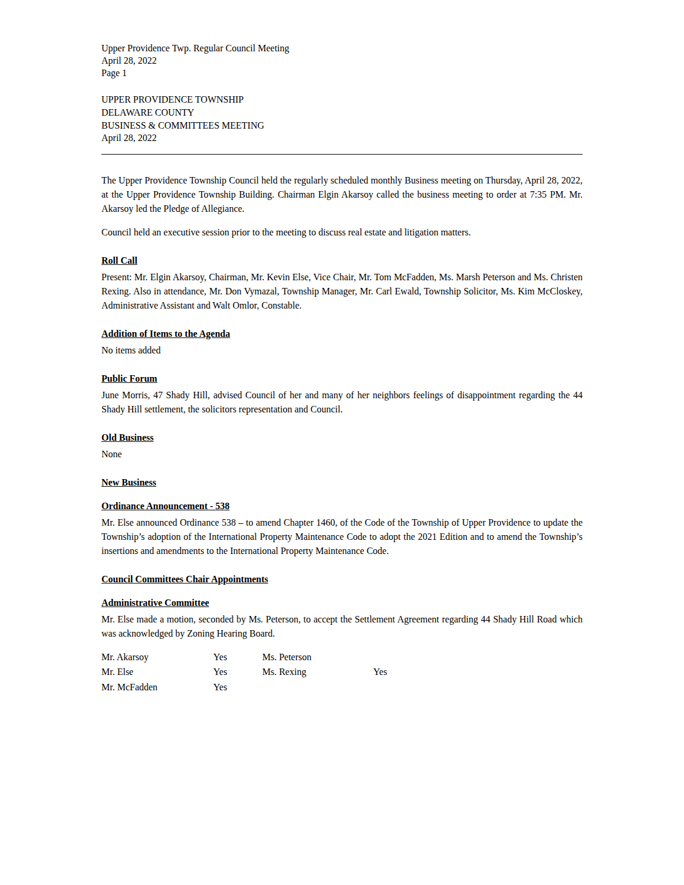Upper Providence Twp. Regular Council Meeting
April 28, 2022
Page 1
UPPER PROVIDENCE TOWNSHIP
DELAWARE COUNTY
BUSINESS & COMMITTEES MEETING
April 28, 2022
The Upper Providence Township Council held the regularly scheduled monthly Business meeting on Thursday, April 28, 2022, at the Upper Providence Township Building. Chairman Elgin Akarsoy called the business meeting to order at 7:35 PM. Mr. Akarsoy led the Pledge of Allegiance.
Council held an executive session prior to the meeting to discuss real estate and litigation matters.
Roll Call
Present: Mr. Elgin Akarsoy, Chairman, Mr. Kevin Else, Vice Chair, Mr. Tom McFadden, Ms. Marsh Peterson and Ms. Christen Rexing. Also in attendance, Mr. Don Vymazal, Township Manager, Mr. Carl Ewald, Township Solicitor, Ms. Kim McCloskey, Administrative Assistant and Walt Omlor, Constable.
Addition of Items to the Agenda
No items added
Public Forum
June Morris, 47 Shady Hill, advised Council of her and many of her neighbors feelings of disappointment regarding the 44 Shady Hill settlement, the solicitors representation and Council.
Old Business
None
New Business
Ordinance Announcement - 538
Mr. Else announced Ordinance 538 – to amend Chapter 1460, of the Code of the Township of Upper Providence to update the Township’s adoption of the International Property Maintenance Code to adopt the 2021 Edition and to amend the Township’s insertions and amendments to the International Property Maintenance Code.
Council Committees Chair Appointments
Administrative Committee
Mr. Else made a motion, seconded by Ms. Peterson, to accept the Settlement Agreement regarding 44 Shady Hill Road which was acknowledged by Zoning Hearing Board.
| Mr. Akarsoy | Yes | Ms. Peterson | |
| Mr. Else | Yes | Ms. Rexing | Yes |
| Mr. McFadden | Yes | | |